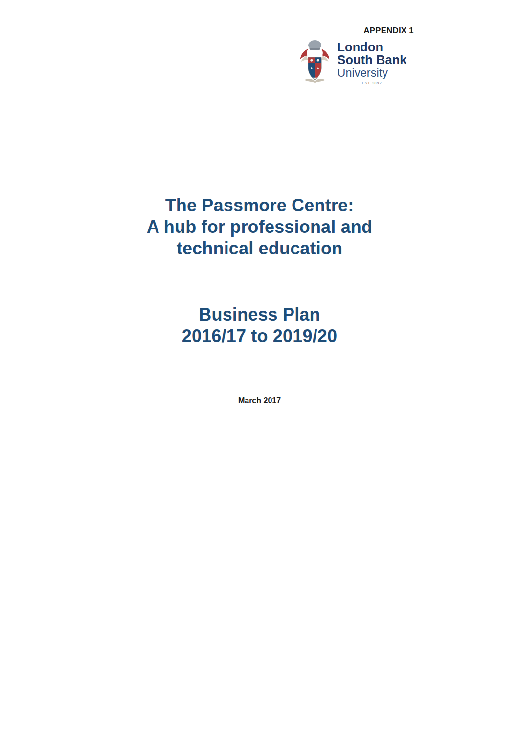APPENDIX 1
London
South Bank
University
EST 1892
The Passmore Centre:
A hub for professional and
technical education
Business Plan
2016/17 to 2019/20
March 2017